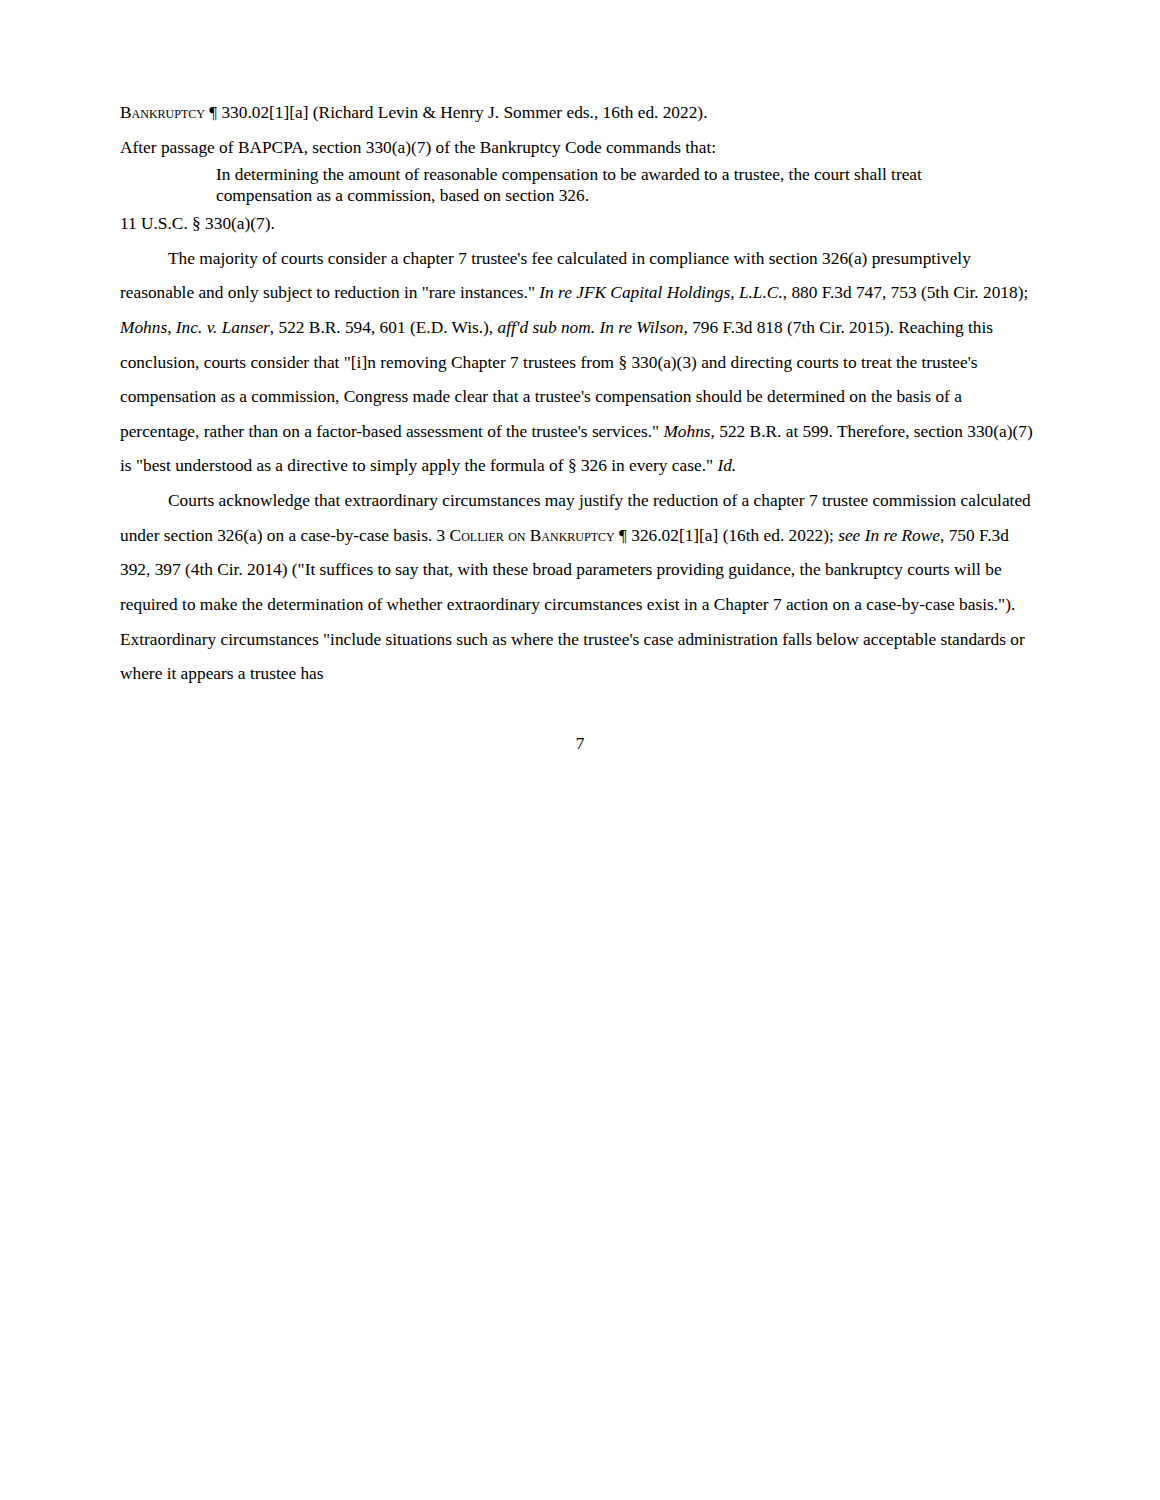Bankruptcy ¶ 330.02[1][a] (Richard Levin & Henry J. Sommer eds., 16th ed. 2022).
After passage of BAPCPA, section 330(a)(7) of the Bankruptcy Code commands that:
In determining the amount of reasonable compensation to be awarded to a trustee, the court shall treat compensation as a commission, based on section 326.
11 U.S.C. § 330(a)(7).
The majority of courts consider a chapter 7 trustee's fee calculated in compliance with section 326(a) presumptively reasonable and only subject to reduction in "rare instances." In re JFK Capital Holdings, L.L.C., 880 F.3d 747, 753 (5th Cir. 2018); Mohns, Inc. v. Lanser, 522 B.R. 594, 601 (E.D. Wis.), aff'd sub nom. In re Wilson, 796 F.3d 818 (7th Cir. 2015). Reaching this conclusion, courts consider that "[i]n removing Chapter 7 trustees from § 330(a)(3) and directing courts to treat the trustee's compensation as a commission, Congress made clear that a trustee's compensation should be determined on the basis of a percentage, rather than on a factor-based assessment of the trustee's services." Mohns, 522 B.R. at 599. Therefore, section 330(a)(7) is "best understood as a directive to simply apply the formula of § 326 in every case." Id.
Courts acknowledge that extraordinary circumstances may justify the reduction of a chapter 7 trustee commission calculated under section 326(a) on a case-by-case basis. 3 Collier on Bankruptcy ¶ 326.02[1][a] (16th ed. 2022); see In re Rowe, 750 F.3d 392, 397 (4th Cir. 2014) ("It suffices to say that, with these broad parameters providing guidance, the bankruptcy courts will be required to make the determination of whether extraordinary circumstances exist in a Chapter 7 action on a case-by-case basis."). Extraordinary circumstances "include situations such as where the trustee's case administration falls below acceptable standards or where it appears a trustee has
7